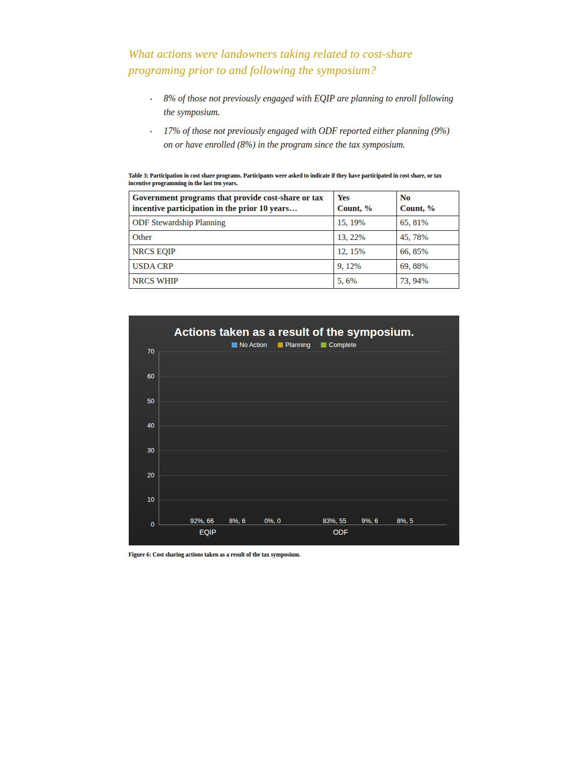What actions were landowners taking related to cost-share programing prior to and following the symposium?
8% of those not previously engaged with EQIP are planning to enroll following the symposium.
17% of those not previously engaged with ODF reported either planning (9%) on or have enrolled (8%) in the program since the tax symposium.
Table 3: Participation in cost share programs. Participants were asked to indicate if they have participated in cost share, or tax incentive programming in the last ten years.
| Government programs that provide cost-share or tax incentive participation in the prior 10 years… | Yes Count, % | No Count, % |
| --- | --- | --- |
| ODF Stewardship Planning | 15, 19% | 65, 81% |
| Other | 13, 22% | 45, 78% |
| NRCS EQIP | 12, 15% | 66, 85% |
| USDA CRP | 9, 12% | 69, 88% |
| NRCS WHIP | 5, 6% | 73, 94% |
Actions taken as a result of the symposium.
No Action
Planning
Complete
70
60
50
40
30
20
10
0
92%, 66
8%, 6
0%, 0
83%, 55
9%, 6
8%, 5
EQIP ODF
Figure 6: Cost sharing actions taken as a result of the tax symposium.